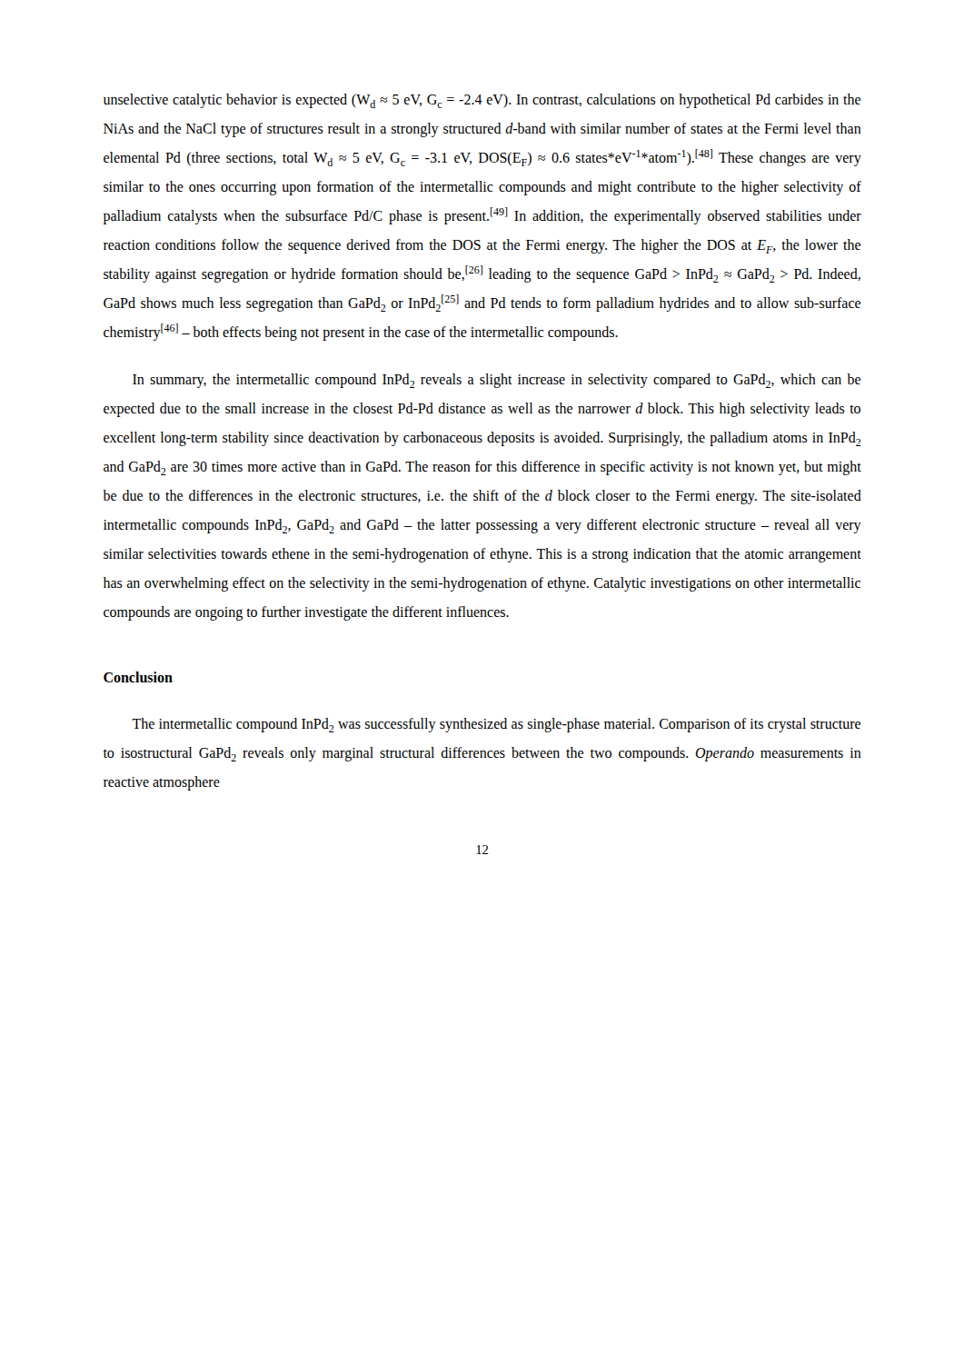unselective catalytic behavior is expected (Wd ≈ 5 eV, Gc = -2.4 eV). In contrast, calculations on hypothetical Pd carbides in the NiAs and the NaCl type of structures result in a strongly structured d-band with similar number of states at the Fermi level than elemental Pd (three sections, total Wd ≈ 5 eV, Gc = -3.1 eV, DOS(EF) ≈ 0.6 states*eV-1*atom-1).[48] These changes are very similar to the ones occurring upon formation of the intermetallic compounds and might contribute to the higher selectivity of palladium catalysts when the subsurface Pd/C phase is present.[49] In addition, the experimentally observed stabilities under reaction conditions follow the sequence derived from the DOS at the Fermi energy. The higher the DOS at EF, the lower the stability against segregation or hydride formation should be,[26] leading to the sequence GaPd > InPd2 ≈ GaPd2 > Pd. Indeed, GaPd shows much less segregation than GaPd2 or InPd2[25] and Pd tends to form palladium hydrides and to allow sub-surface chemistry[46] – both effects being not present in the case of the intermetallic compounds.
In summary, the intermetallic compound InPd2 reveals a slight increase in selectivity compared to GaPd2, which can be expected due to the small increase in the closest Pd-Pd distance as well as the narrower d block. This high selectivity leads to excellent long-term stability since deactivation by carbonaceous deposits is avoided. Surprisingly, the palladium atoms in InPd2 and GaPd2 are 30 times more active than in GaPd. The reason for this difference in specific activity is not known yet, but might be due to the differences in the electronic structures, i.e. the shift of the d block closer to the Fermi energy. The site-isolated intermetallic compounds InPd2, GaPd2 and GaPd – the latter possessing a very different electronic structure – reveal all very similar selectivities towards ethene in the semi-hydrogenation of ethyne. This is a strong indication that the atomic arrangement has an overwhelming effect on the selectivity in the semi-hydrogenation of ethyne. Catalytic investigations on other intermetallic compounds are ongoing to further investigate the different influences.
Conclusion
The intermetallic compound InPd2 was successfully synthesized as single-phase material. Comparison of its crystal structure to isostructural GaPd2 reveals only marginal structural differences between the two compounds. Operando measurements in reactive atmosphere
12